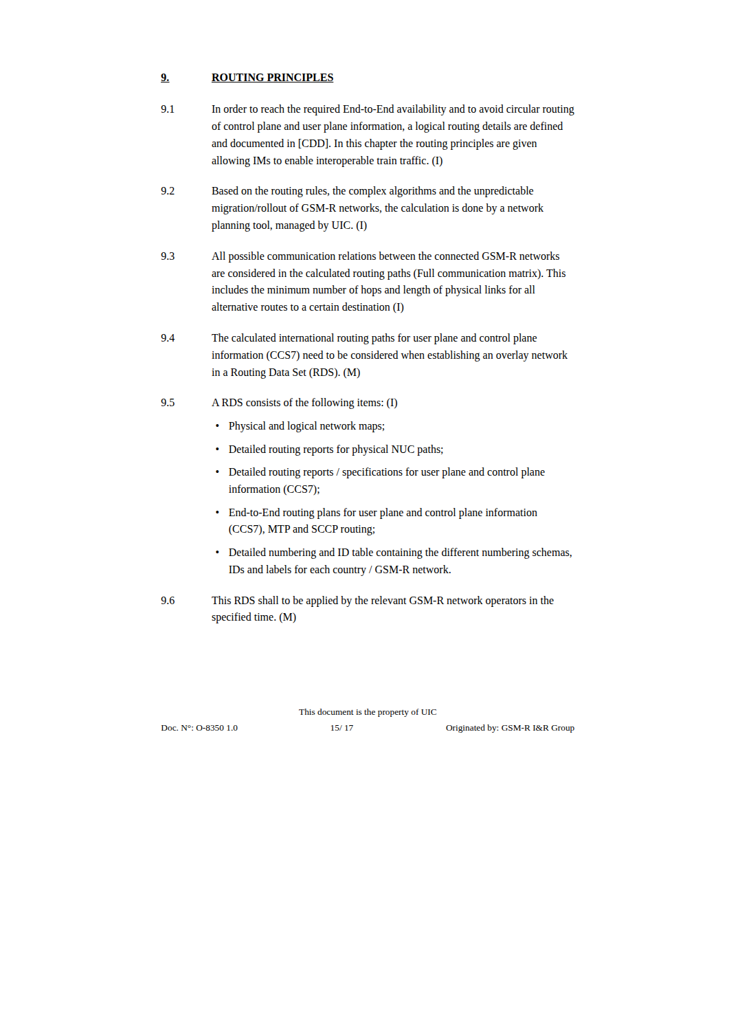9. ROUTING PRINCIPLES
9.1
In order to reach the required End-to-End availability and to avoid circular routing of control plane and user plane information, a logical routing details are defined and documented in [CDD]. In this chapter the routing principles are given allowing IMs to enable interoperable train traffic. (I)
9.2
Based on the routing rules, the complex algorithms and the unpredictable migration/rollout of GSM-R networks, the calculation is done by a network planning tool, managed by UIC. (I)
9.3
All possible communication relations between the connected GSM-R networks are considered in the calculated routing paths (Full communication matrix). This includes the minimum number of hops and length of physical links for all alternative routes to a certain destination (I)
9.4
The calculated international routing paths for user plane and control plane information (CCS7) need to be considered when establishing an overlay network in a Routing Data Set (RDS). (M)
9.5
A RDS consists of the following items: (I)
Physical and logical network maps;
Detailed routing reports for physical NUC paths;
Detailed routing reports / specifications for user plane and control plane information (CCS7);
End-to-End routing plans for user plane and control plane information (CCS7), MTP and SCCP routing;
Detailed numbering and ID table containing the different numbering schemas, IDs and labels for each country / GSM-R network.
9.6
This RDS shall to be applied by the relevant GSM-R network operators in the specified time. (M)
This document is the property of UIC
Doc. N°: O-8350 1.0
15/ 17
Originated by: GSM-R I&R Group